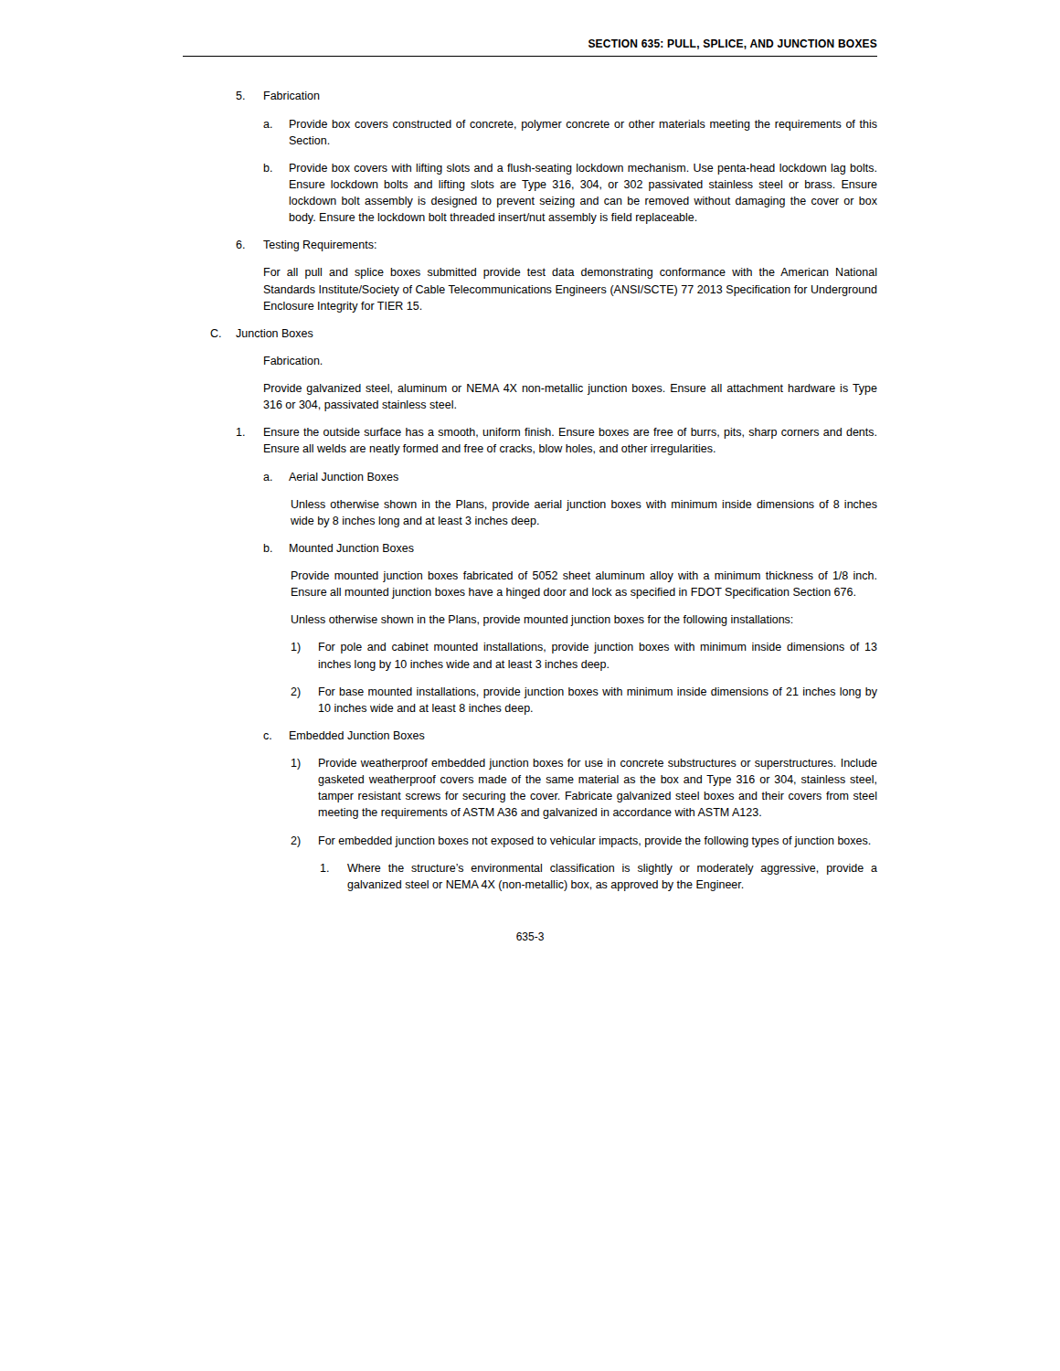SECTION 635: PULL, SPLICE, AND JUNCTION BOXES
5.
Fabrication
a.
Provide box covers constructed of concrete, polymer concrete or other materials meeting the requirements of this Section.
b.
Provide box covers with lifting slots and a flush-seating lockdown mechanism. Use penta-head lockdown lag bolts. Ensure lockdown bolts and lifting slots are Type 316, 304, or 302 passivated stainless steel or brass. Ensure lockdown bolt assembly is designed to prevent seizing and can be removed without damaging the cover or box body. Ensure the lockdown bolt threaded insert/nut assembly is field replaceable.
6.
Testing Requirements:
For all pull and splice boxes submitted provide test data demonstrating conformance with the American National Standards Institute/Society of Cable Telecommunications Engineers (ANSI/SCTE) 77 2013 Specification for Underground Enclosure Integrity for TIER 15.
C.
Junction Boxes
Fabrication.
Provide galvanized steel, aluminum or NEMA 4X non-metallic junction boxes. Ensure all attachment hardware is Type 316 or 304, passivated stainless steel.
1.
Ensure the outside surface has a smooth, uniform finish. Ensure boxes are free of burrs, pits, sharp corners and dents. Ensure all welds are neatly formed and free of cracks, blow holes, and other irregularities.
a.
Aerial Junction Boxes
Unless otherwise shown in the Plans, provide aerial junction boxes with minimum inside dimensions of 8 inches wide by 8 inches long and at least 3 inches deep.
b.
Mounted Junction Boxes
Provide mounted junction boxes fabricated of 5052 sheet aluminum alloy with a minimum thickness of 1/8 inch. Ensure all mounted junction boxes have a hinged door and lock as specified in FDOT Specification Section 676.
Unless otherwise shown in the Plans, provide mounted junction boxes for the following installations:
1)
For pole and cabinet mounted installations, provide junction boxes with minimum inside dimensions of 13 inches long by 10 inches wide and at least 3 inches deep.
2)
For base mounted installations, provide junction boxes with minimum inside dimensions of 21 inches long by 10 inches wide and at least 8 inches deep.
c.
Embedded Junction Boxes
1)
Provide weatherproof embedded junction boxes for use in concrete substructures or superstructures. Include gasketed weatherproof covers made of the same material as the box and Type 316 or 304, stainless steel, tamper resistant screws for securing the cover. Fabricate galvanized steel boxes and their covers from steel meeting the requirements of ASTM A36 and galvanized in accordance with ASTM A123.
2)
For embedded junction boxes not exposed to vehicular impacts, provide the following types of junction boxes.
1.
Where the structure’s environmental classification is slightly or moderately aggressive, provide a galvanized steel or NEMA 4X (non-metallic) box, as approved by the Engineer.
635-3